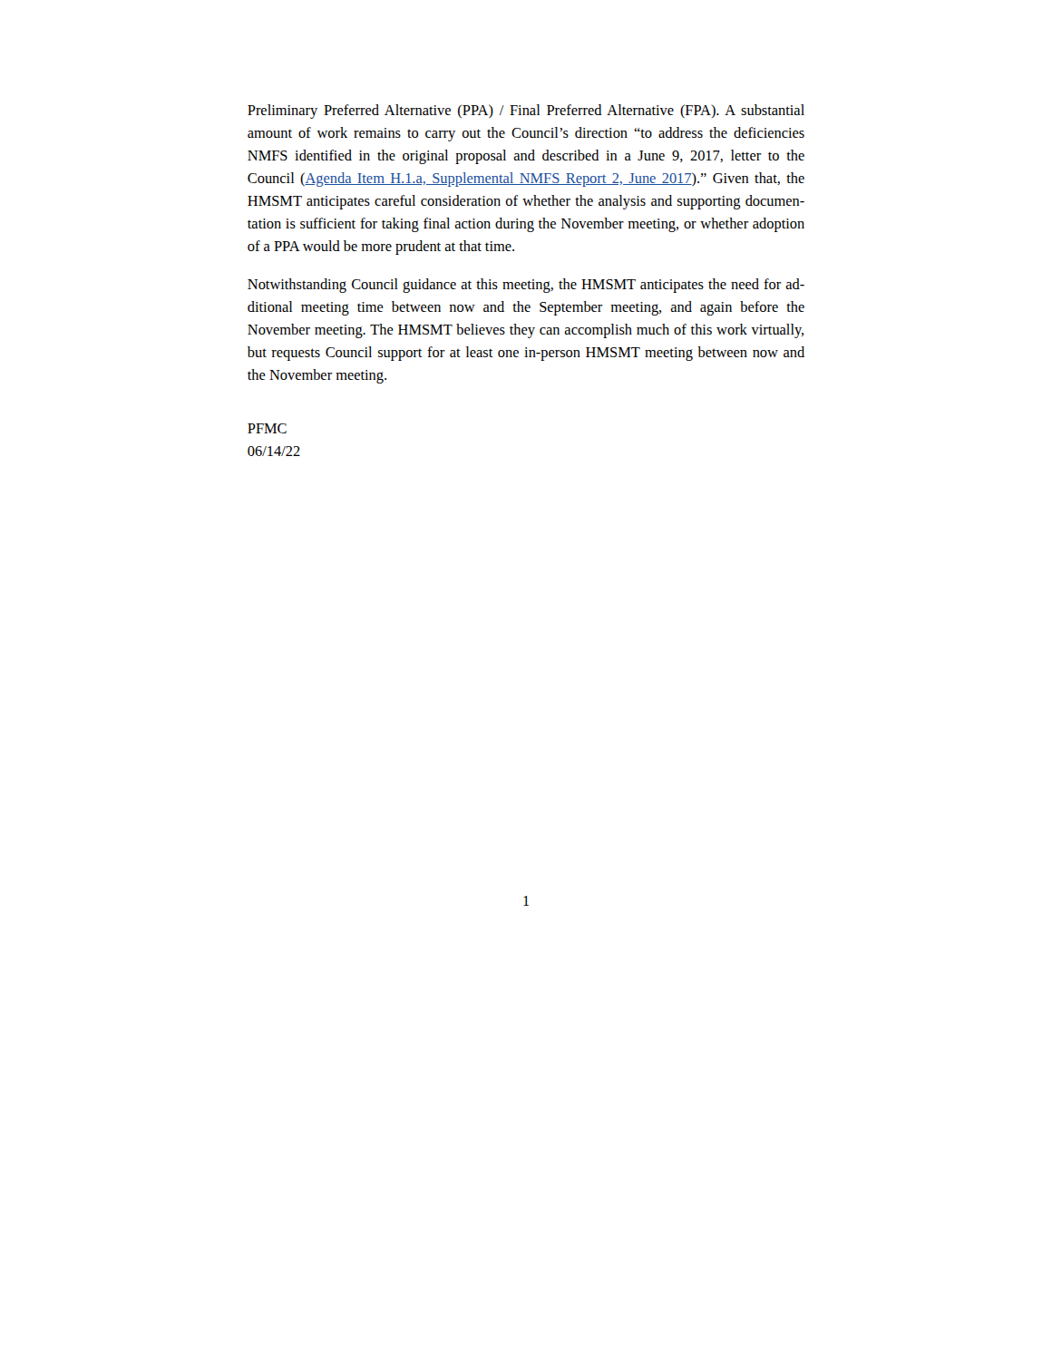Preliminary Preferred Alternative (PPA) / Final Preferred Alternative (FPA). A substantial amount of work remains to carry out the Council’s direction “to address the deficiencies NMFS identified in the original proposal and described in a June 9, 2017, letter to the Council (Agenda Item H.1.a, Supplemental NMFS Report 2, June 2017).” Given that, the HMSMT anticipates careful consideration of whether the analysis and supporting documentation is sufficient for taking final action during the November meeting, or whether adoption of a PPA would be more prudent at that time.
Notwithstanding Council guidance at this meeting, the HMSMT anticipates the need for additional meeting time between now and the September meeting, and again before the November meeting. The HMSMT believes they can accomplish much of this work virtually, but requests Council support for at least one in-person HMSMT meeting between now and the November meeting.
PFMC
06/14/22
1